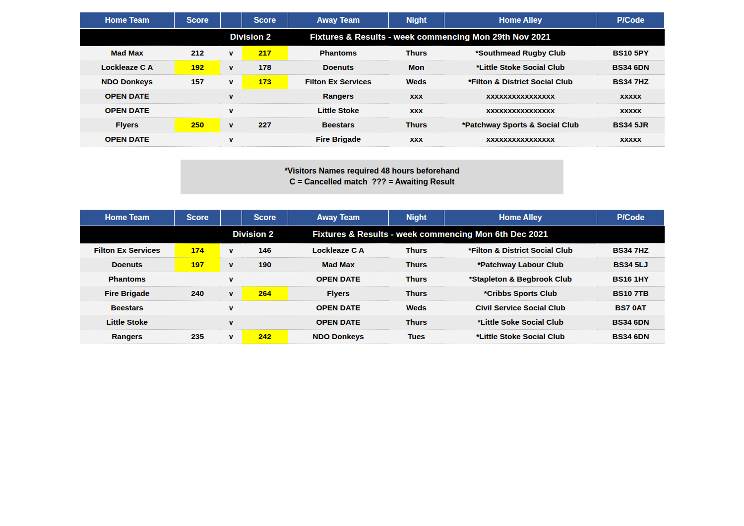| Division 2 Fixtures & Results - week commencing Mon 29th Nov 2021 |
| Home Team | Score | | Score | Away Team | Night | Home Alley | P/Code |
| Mad Max | 212 | v | 217 | Phantoms | Thurs | *Southmead Rugby Club | BS10 5PY |
| Lockleaze C A | 192 | v | 178 | Doenuts | Mon | *Little Stoke Social Club | BS34 6DN |
| NDO Donkeys | 157 | v | 173 | Filton Ex Services | Weds | *Filton & District Social Club | BS34 7HZ |
| OPEN DATE | | v | | Rangers | xxx | xxxxxxxxxxxxxxxx | xxxxx |
| OPEN DATE | | v | | Little Stoke | xxx | xxxxxxxxxxxxxxxx | xxxxx |
| Flyers | 250 | v | 227 | Beestars | Thurs | *Patchway Sports & Social Club | BS34 5JR |
| OPEN DATE | | v | | Fire Brigade | xxx | xxxxxxxxxxxxxxxx | xxxxx |
*Visitors Names required 48 hours beforehand
C = Cancelled match ??? = Awaiting Result
| Division 2 Fixtures & Results - week commencing Mon 6th Dec 2021 |
| Home Team | Score | | Score | Away Team | Night | Home Alley | P/Code |
| Filton Ex Services | 174 | v | 146 | Lockleaze C A | Thurs | *Filton & District Social Club | BS34 7HZ |
| Doenuts | 197 | v | 190 | Mad Max | Thurs | *Patchway Labour Club | BS34 5LJ |
| Phantoms | | v | | OPEN DATE | Thurs | *Stapleton & Begbrook Club | BS16 1HY |
| Fire Brigade | 240 | v | 264 | Flyers | Thurs | *Cribbs Sports Club | BS10 7TB |
| Beestars | | v | | OPEN DATE | Weds | Civil Service Social Club | BS7 0AT |
| Little Stoke | | v | | OPEN DATE | Thurs | *Little Soke Social Club | BS34 6DN |
| Rangers | 235 | v | 242 | NDO Donkeys | Tues | *Little Stoke Social Club | BS34 6DN |